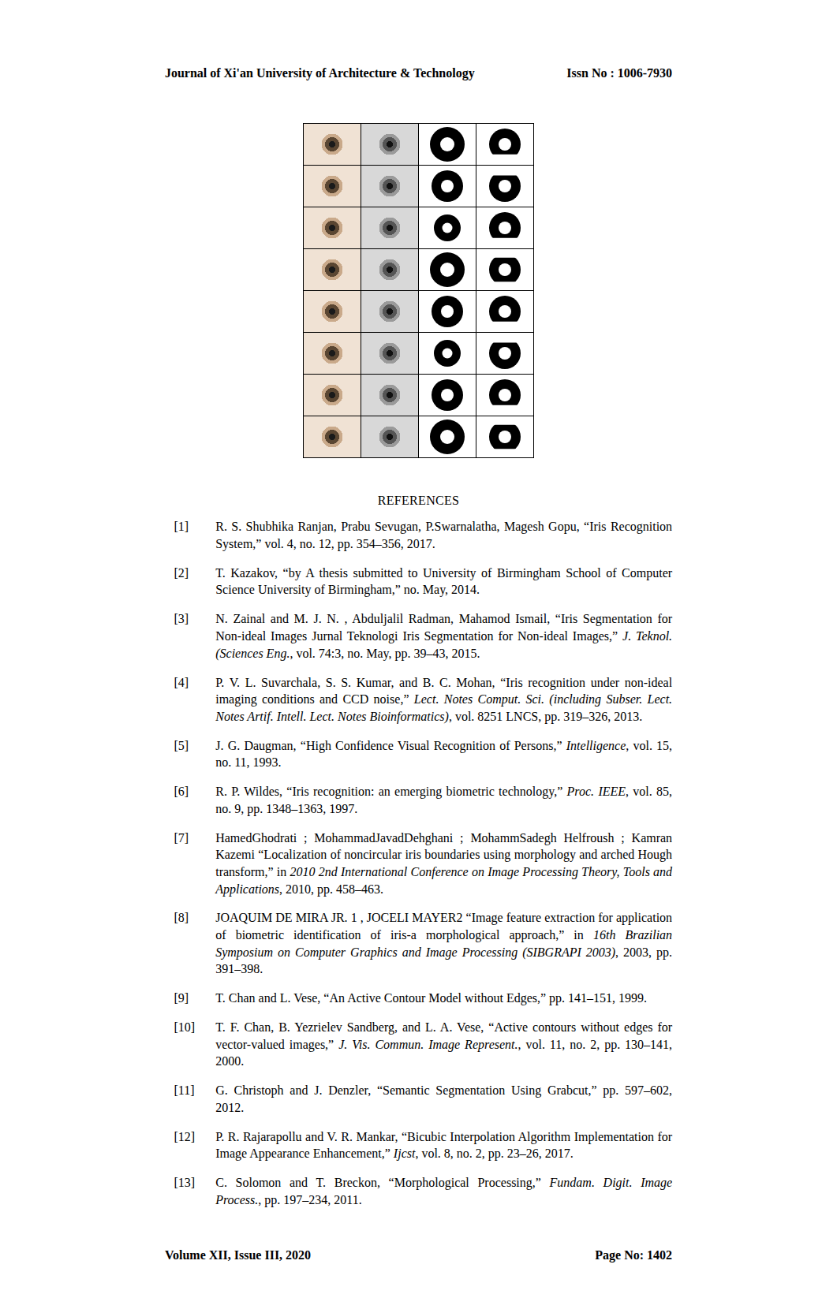Journal of Xi'an University of Architecture & Technology Issn No : 1006-7930
REFERENCES
[1] R. S. Shubhika Ranjan, Prabu Sevugan, P.Swarnalatha, Magesh Gopu, “Iris Recognition System,” vol. 4, no. 12, pp. 354–356, 2017.
[2] T. Kazakov, “by A thesis submitted to University of Birmingham School of Computer Science University of Birmingham,” no. May, 2014.
[3] N. Zainal and M. J. N. , Abduljalil Radman, Mahamod Ismail, “Iris Segmentation for Non-ideal Images Jurnal Teknologi Iris Segmentation for Non-ideal Images,” J. Teknol. (Sciences Eng., vol. 74:3, no. May, pp. 39–43, 2015.
[4] P. V. L. Suvarchala, S. S. Kumar, and B. C. Mohan, “Iris recognition under non-ideal imaging conditions and CCD noise,” Lect. Notes Comput. Sci. (including Subser. Lect. Notes Artif. Intell. Lect. Notes Bioinformatics), vol. 8251 LNCS, pp. 319–326, 2013.
[5] J. G. Daugman, “High Confidence Visual Recognition of Persons,” Intelligence, vol. 15, no. 11, 1993.
[6] R. P. Wildes, “Iris recognition: an emerging biometric technology,” Proc. IEEE, vol. 85, no. 9, pp. 1348–1363, 1997.
[7] HamedGhodrati ; MohammadJavadDehghani ; MohammSadegh Helfroush ; Kamran Kazemi “Localization of noncircular iris boundaries using morphology and arched Hough transform,” in 2010 2nd International Conference on Image Processing Theory, Tools and Applications, 2010, pp. 458–463.
[8] JOAQUIM DE MIRA JR. 1 , JOCELI MAYER2 “Image feature extraction for application of biometric identification of iris-a morphological approach,” in 16th Brazilian Symposium on Computer Graphics and Image Processing (SIBGRAPI 2003), 2003, pp. 391–398.
[9] T. Chan and L. Vese, “An Active Contour Model without Edges,” pp. 141–151, 1999.
[10] T. F. Chan, B. Yezrielev Sandberg, and L. A. Vese, “Active contours without edges for vector-valued images,” J. Vis. Commun. Image Represent., vol. 11, no. 2, pp. 130–141, 2000.
[11] G. Christoph and J. Denzler, “Semantic Segmentation Using Grabcut,” pp. 597–602, 2012.
[12] P. R. Rajarapollu and V. R. Mankar, “Bicubic Interpolation Algorithm Implementation for Image Appearance Enhancement,” Ijcst, vol. 8, no. 2, pp. 23–26, 2017.
[13] C. Solomon and T. Breckon, “Morphological Processing,” Fundam. Digit. Image Process., pp. 197–234, 2011.
Volume XII, Issue III, 2020 Page No: 1402